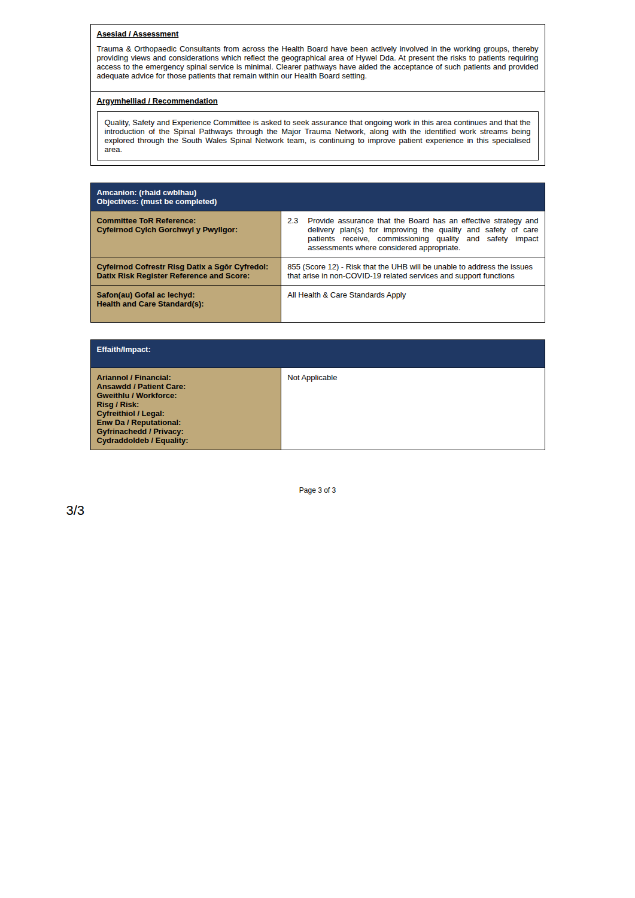| Asesiad / Assessment Trauma & Orthopaedic Consultants from across the Health Board have been actively involved in the working groups, thereby providing views and considerations which reflect the geographical area of Hywel Dda. At present the risks to patients requiring access to the emergency spinal service is minimal. Clearer pathways have aided the acceptance of such patients and provided adequate advice for those patients that remain within our Health Board setting. |
| Argymhelliad / Recommendation Quality, Safety and Experience Committee is asked to seek assurance that ongoing work in this area continues and that the introduction of the Spinal Pathways through the Major Trauma Network, along with the identified work streams being explored through the South Wales Spinal Network team, is continuing to improve patient experience in this specialised area. |
| Amcanion: (rhaid cwblhau) Objectives: (must be completed) |
| Committee ToR Reference: Cyfeirnod Cylch Gorchwyl y Pwyllgor: | 2.3 Provide assurance that the Board has an effective strategy and delivery plan(s) for improving the quality and safety of care patients receive, commissioning quality and safety impact assessments where considered appropriate. |
| Cyfeirnod Cofrestr Risg Datix a Sgôr Cyfredol: Datix Risk Register Reference and Score: | 855 (Score 12) - Risk that the UHB will be unable to address the issues that arise in non-COVID-19 related services and support functions |
| Safon(au) Gofal ac Iechyd: Health and Care Standard(s): | All Health & Care Standards Apply |
| Effaith/Impact: |
| Ariannol / Financial: Ansawdd / Patient Care: Gweithlu / Workforce: Risg / Risk: Cyfreithiol / Legal: Enw Da / Reputational: Gyfrinachedd / Privacy: Cydraddoldeb / Equality: | Not Applicable |
Page 3 of 3
3/3